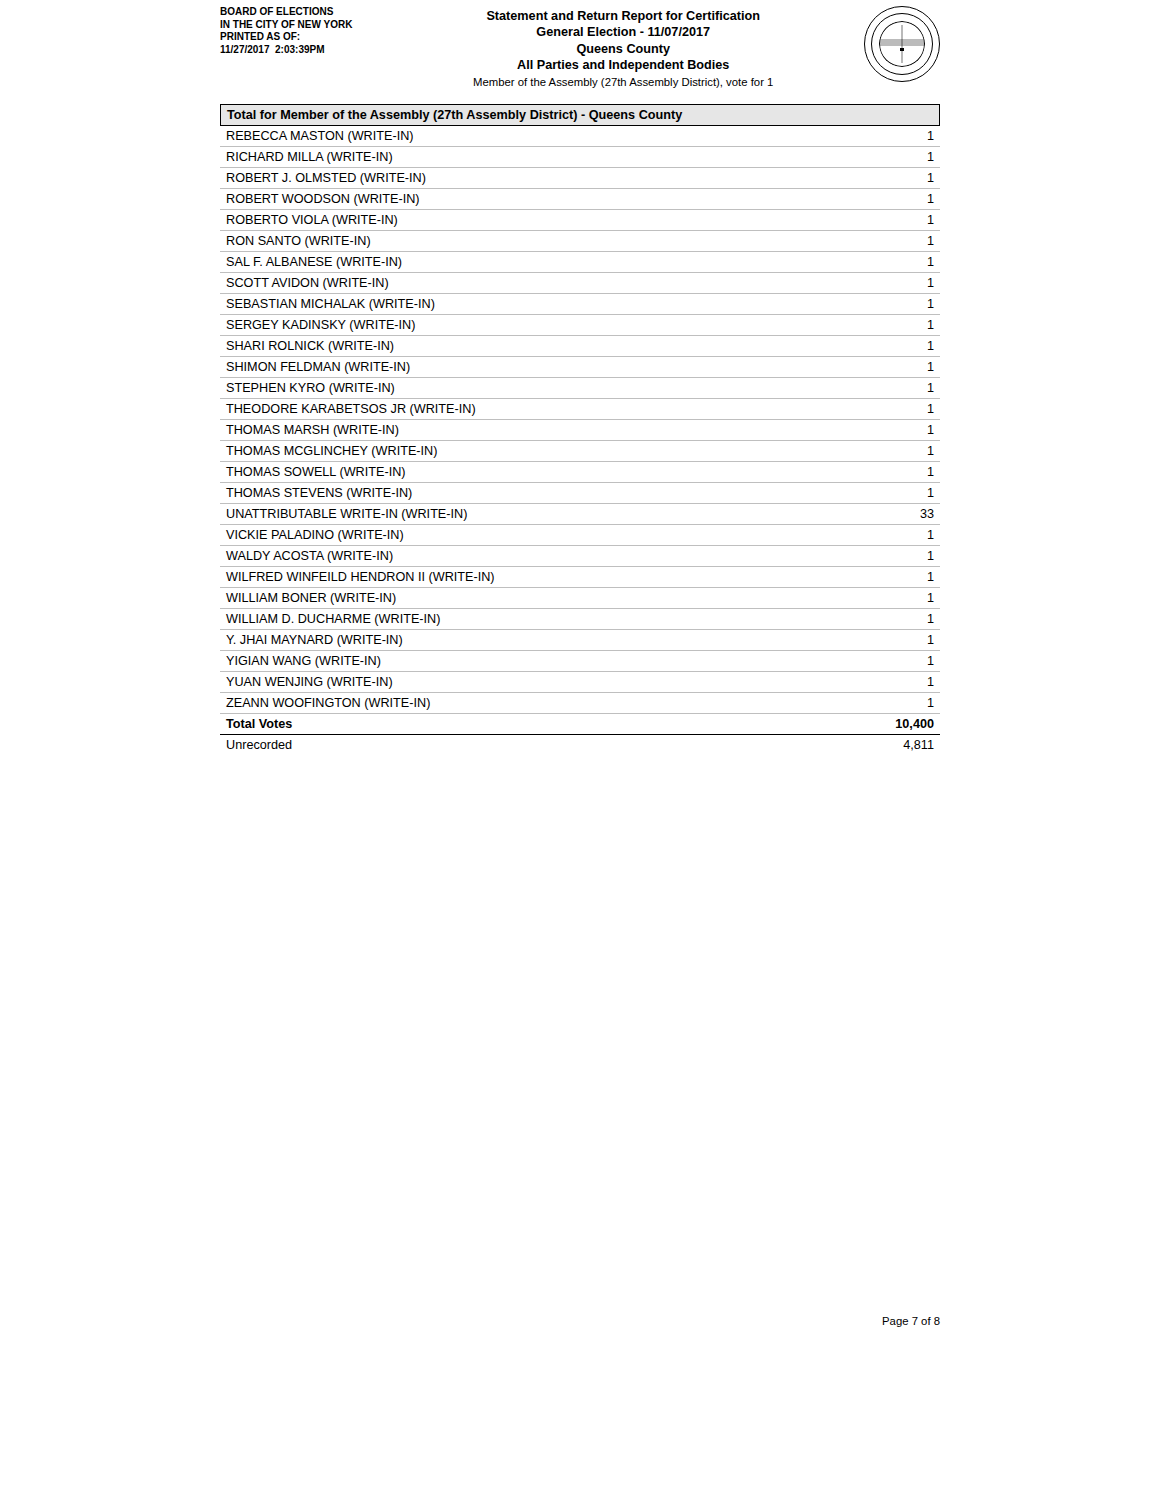BOARD OF ELECTIONS
IN THE CITY OF NEW YORK
PRINTED AS OF:
11/27/2017 2:03:39PM
Statement and Return Report for Certification
General Election - 11/07/2017
Queens County
All Parties and Independent Bodies
Member of the Assembly (27th Assembly District), vote for 1
Total for Member of the Assembly (27th Assembly District) - Queens County
| REBECCA MASTON (WRITE-IN) | 1 |
| RICHARD MILLA (WRITE-IN) | 1 |
| ROBERT J. OLMSTED (WRITE-IN) | 1 |
| ROBERT WOODSON (WRITE-IN) | 1 |
| ROBERTO VIOLA (WRITE-IN) | 1 |
| RON SANTO (WRITE-IN) | 1 |
| SAL F. ALBANESE (WRITE-IN) | 1 |
| SCOTT AVIDON (WRITE-IN) | 1 |
| SEBASTIAN MICHALAK (WRITE-IN) | 1 |
| SERGEY KADINSKY (WRITE-IN) | 1 |
| SHARI ROLNICK (WRITE-IN) | 1 |
| SHIMON FELDMAN (WRITE-IN) | 1 |
| STEPHEN KYRO (WRITE-IN) | 1 |
| THEODORE KARABETSOS JR (WRITE-IN) | 1 |
| THOMAS MARSH (WRITE-IN) | 1 |
| THOMAS MCGLINCHEY (WRITE-IN) | 1 |
| THOMAS SOWELL (WRITE-IN) | 1 |
| THOMAS STEVENS (WRITE-IN) | 1 |
| UNATTRIBUTABLE WRITE-IN (WRITE-IN) | 33 |
| VICKIE PALADINO (WRITE-IN) | 1 |
| WALDY ACOSTA (WRITE-IN) | 1 |
| WILFRED WINFEILD HENDRON II (WRITE-IN) | 1 |
| WILLIAM BONER (WRITE-IN) | 1 |
| WILLIAM D. DUCHARME (WRITE-IN) | 1 |
| Y. JHAI MAYNARD (WRITE-IN) | 1 |
| YIGIAN WANG (WRITE-IN) | 1 |
| YUAN WENJING (WRITE-IN) | 1 |
| ZEANN WOOFINGTON (WRITE-IN) | 1 |
| Total Votes | 10,400 |
| Unrecorded | 4,811 |
Page 7 of 8